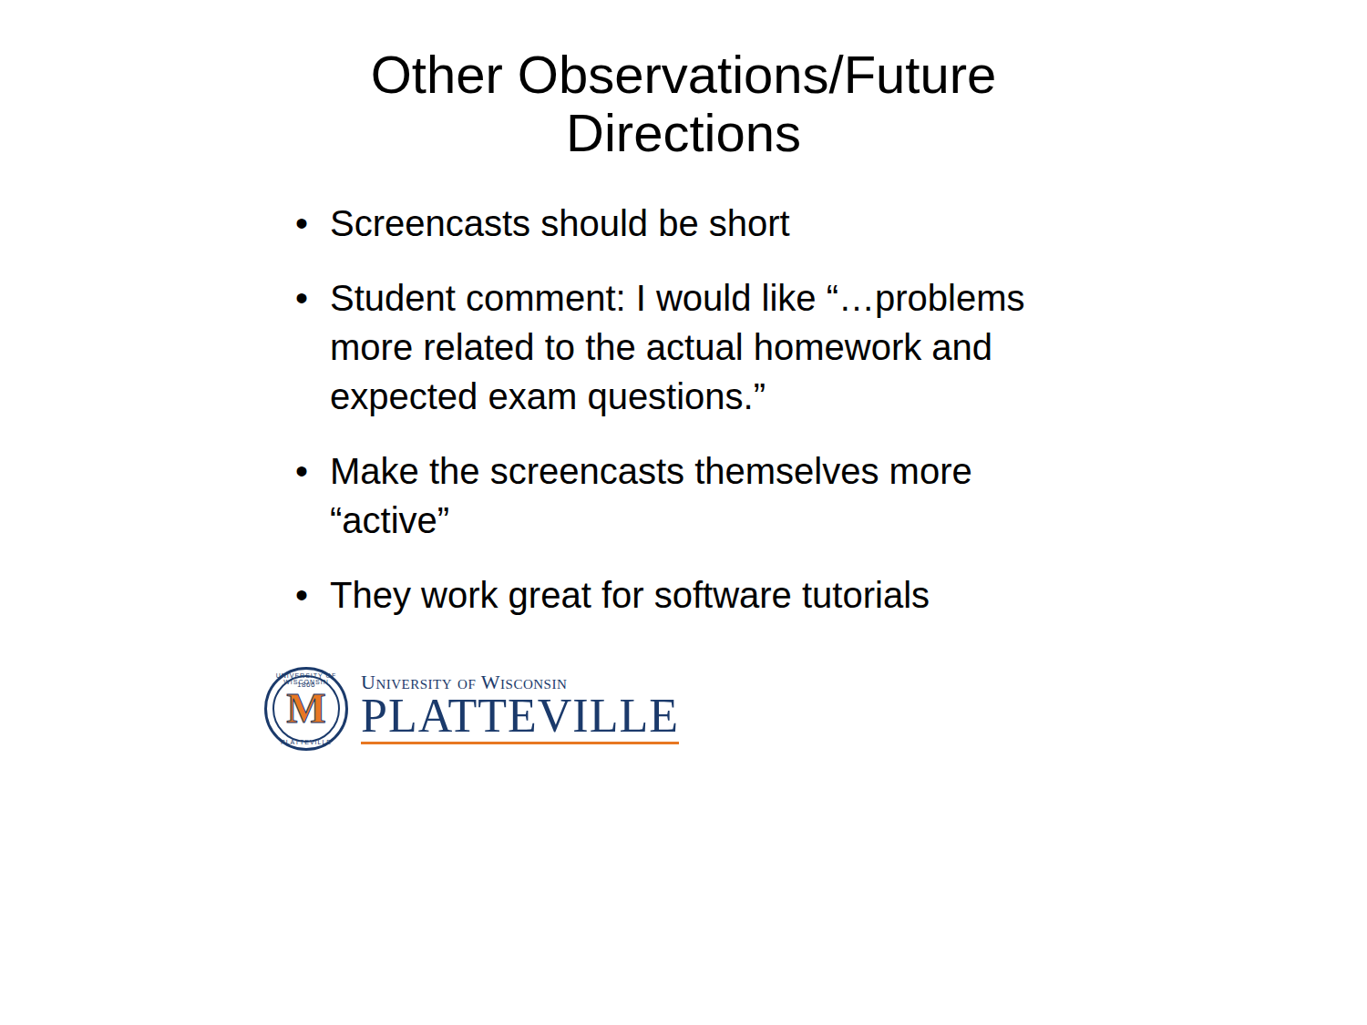Other Observations/Future Directions
Screencasts should be short
Student comment: I would like “…problems more related to the actual homework and expected exam questions.”
Make the screencasts themselves more “active”
They work great for software tutorials
University of Wisconsin 1866 M Platteville
University of Wisconsin
PLATTEVILLE